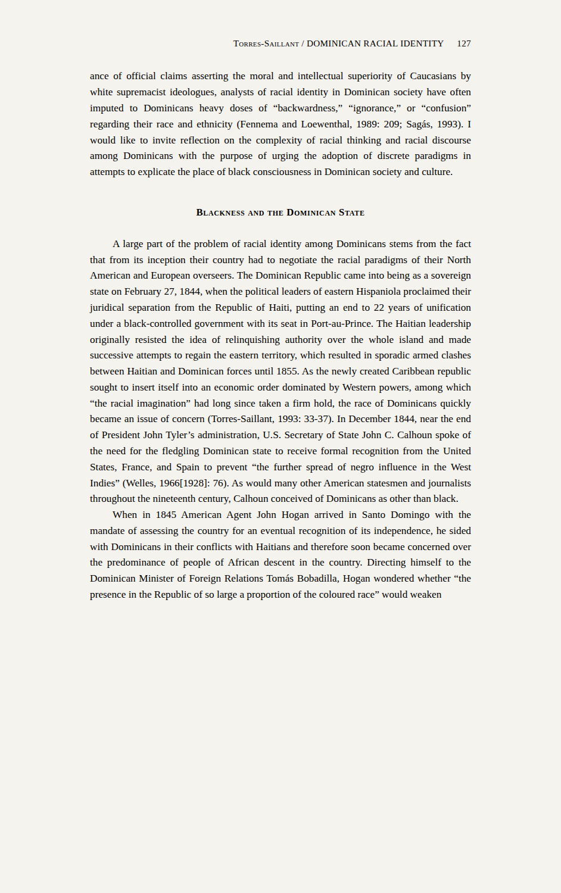Torres-Saillant / DOMINICAN RACIAL IDENTITY 127
ance of official claims asserting the moral and intellectual superiority of Caucasians by white supremacist ideologues, analysts of racial identity in Dominican society have often imputed to Dominicans heavy doses of “backwardness,” “ignorance,” or “confusion” regarding their race and ethnicity (Fennema and Loewenthal, 1989: 209; Sagás, 1993). I would like to invite reflection on the complexity of racial thinking and racial discourse among Dominicans with the purpose of urging the adoption of discrete paradigms in attempts to explicate the place of black consciousness in Dominican society and culture.
Blackness and the Dominican State
A large part of the problem of racial identity among Dominicans stems from the fact that from its inception their country had to negotiate the racial paradigms of their North American and European overseers. The Dominican Republic came into being as a sovereign state on February 27, 1844, when the political leaders of eastern Hispaniola proclaimed their juridical separation from the Republic of Haiti, putting an end to 22 years of unification under a black-controlled government with its seat in Port-au-Prince. The Haitian leadership originally resisted the idea of relinquishing authority over the whole island and made successive attempts to regain the eastern territory, which resulted in sporadic armed clashes between Haitian and Dominican forces until 1855. As the newly created Caribbean republic sought to insert itself into an economic order dominated by Western powers, among which “the racial imagination” had long since taken a firm hold, the race of Dominicans quickly became an issue of concern (Torres-Saillant, 1993: 33-37). In December 1844, near the end of President John Tyler’s administration, U.S. Secretary of State John C. Calhoun spoke of the need for the fledgling Dominican state to receive formal recognition from the United States, France, and Spain to prevent “the further spread of negro influence in the West Indies” (Welles, 1966[1928]: 76). As would many other American statesmen and journalists throughout the nineteenth century, Calhoun conceived of Dominicans as other than black.
When in 1845 American Agent John Hogan arrived in Santo Domingo with the mandate of assessing the country for an eventual recognition of its independence, he sided with Dominicans in their conflicts with Haitians and therefore soon became concerned over the predominance of people of African descent in the country. Directing himself to the Dominican Minister of Foreign Relations Tomás Bobadilla, Hogan wondered whether “the presence in the Republic of so large a proportion of the coloured race” would weaken